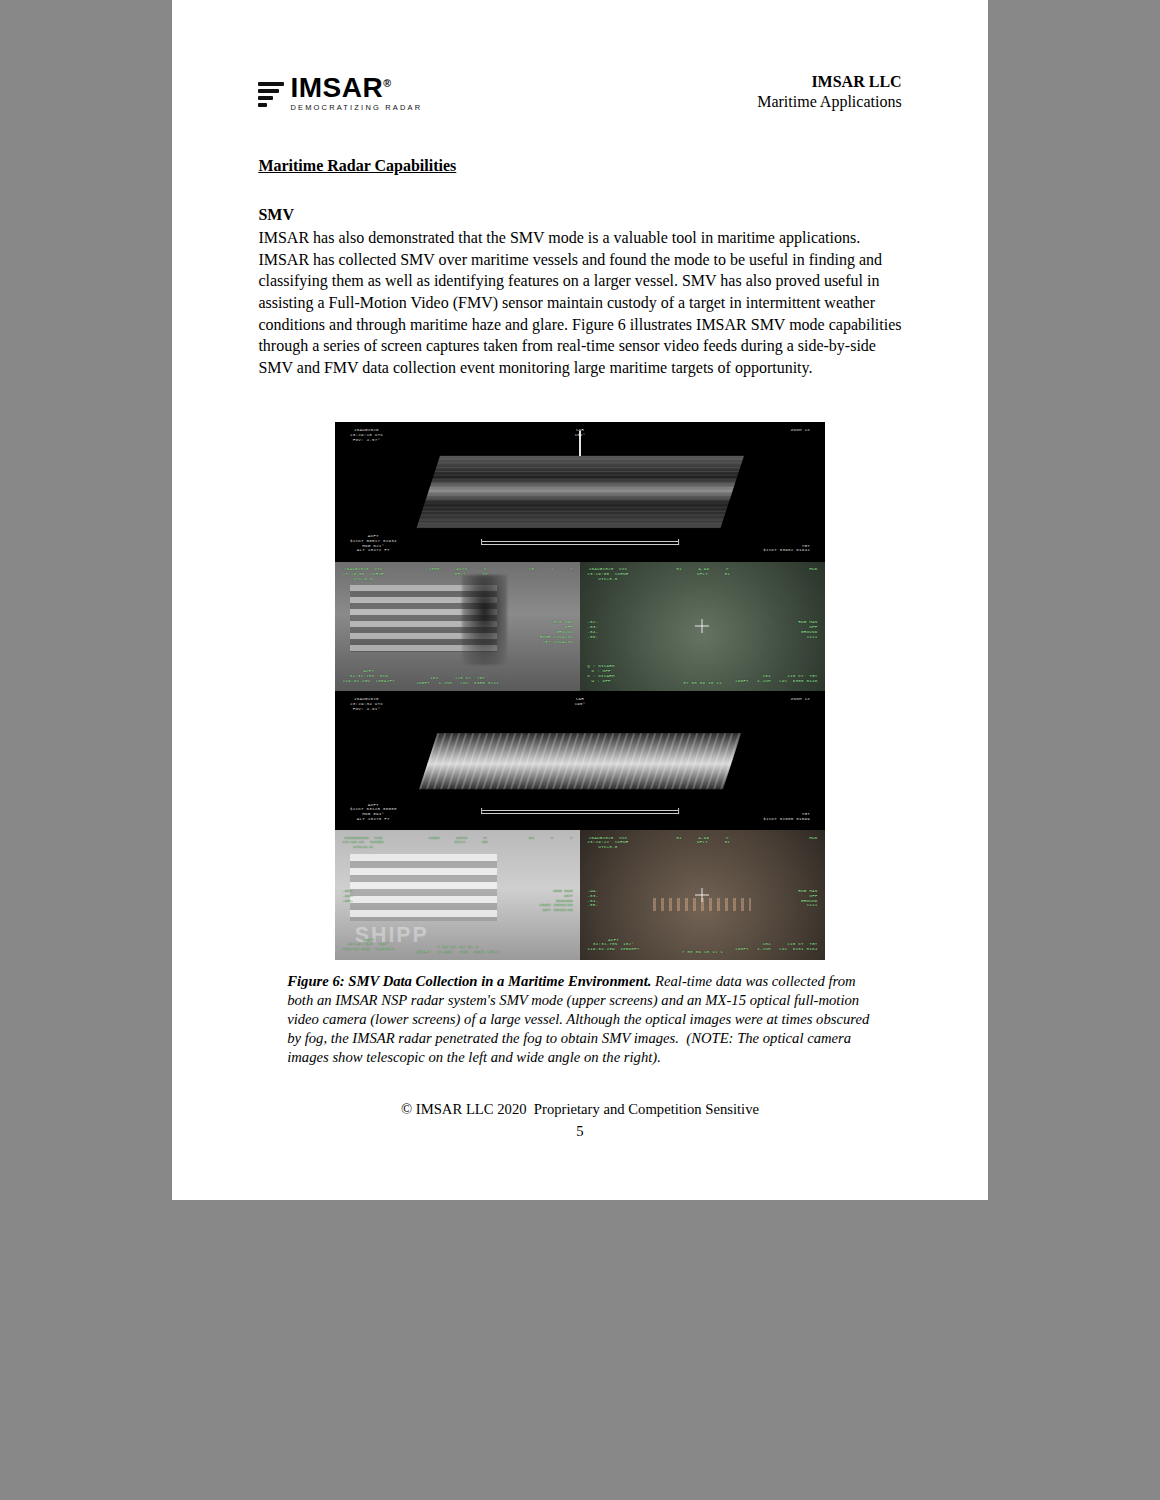IMSAR®
DEMOCRATIZING RADAR
IMSAR LLC
Maritime Applications
Maritime Radar Capabilities
SMV
IMSAR has also demonstrated that the SMV mode is a valuable tool in maritime applications. IMSAR has collected SMV over maritime vessels and found the mode to be useful in finding and classifying them as well as identifying features on a larger vessel. SMV has also proved useful in assisting a Full-Motion Video (FMV) sensor maintain custody of a target in intermittent weather conditions and through maritime haze and glare. Figure 6 illustrates IMSAR SMV mode capabilities through a series of screen captures taken from real-time sensor video feeds during a side-by-side SMV and FMV data collection event monitoring large maritime targets of opportunity.
26AUG2020 23:29:10 UTC FOV: 4.57°
SAR 102°
ZOOM 1x
ACFT $1SKT 50517 82934 HDG 021° ALT 18472 FT
TGT $1SKT 63962 81642
200 m
26AUG2020 VIC 23:29:58 SCENE UTC+0.0
1000 AUTO ∞ DFLT 50
18 × ×
RNG MAN OFF GROUND EDGE INVALID SET INVALID
ACFT 34:31.78N 019 119:34.28W 18592FT
104 115 KT TGT 295FT 4.2NM LOS 6385 8144
26AUG2020 VIC 23:29:58 SCENE UTC+0.0
51 A-99 ∞ DFLT 51
HUD
-02- -03- -04- -05-
RNG MAN OFF GROUND 1111
Q : DISARM D : OFF N : DISARM W : OFF
07 08 09 10 11
104 115 KT TGT 295FT 4.2NM LOS 6385 8146
26AUG2020 23:29:34 UTC FOV: 4.61°
SAR 195°
ZOOM 1x
ACFT $1SKT 63125 86088 HDG 094° ALT 18476 FT
TGT $1SKT 61580 81599
200 m
26AUG2020 VIC 23:29:22 SCENE UTC+0.0
1000 AUTO ∞ DFLT 50
18 × ×
SHIPP
-03- -04- -05-
RNG MAN OFF GROUND EDGE INVALID SET INVALID
ACFT 34:31.78N 102° 119:34.28W 18592FT
7 06 09 10 11 1 295FT 4.2NM LOS 6161 8164
26AUG2020 VIC 23:29:22 SCENE UTC+0.0
51 A-99 ∞ DFLT 51
HUD
-WA- -03- -04- -05-
RNG MAN OFF GROUND 1111
ACFT 34:31.78N 102° 119:34.28W 18590FT
7 08 09 10 11 1
104 115 KT TGT 295FT 4.2NM LOS 6161 8164
Figure 6: SMV Data Collection in a Maritime Environment. Real-time data was collected from both an IMSAR NSP radar system's SMV mode (upper screens) and an MX-15 optical full-motion video camera (lower screens) of a large vessel. Although the optical images were at times obscured by fog, the IMSAR radar penetrated the fog to obtain SMV images. (NOTE: The optical camera images show telescopic on the left and wide angle on the right).
© IMSAR LLC 2020 Proprietary and Competition Sensitive
5